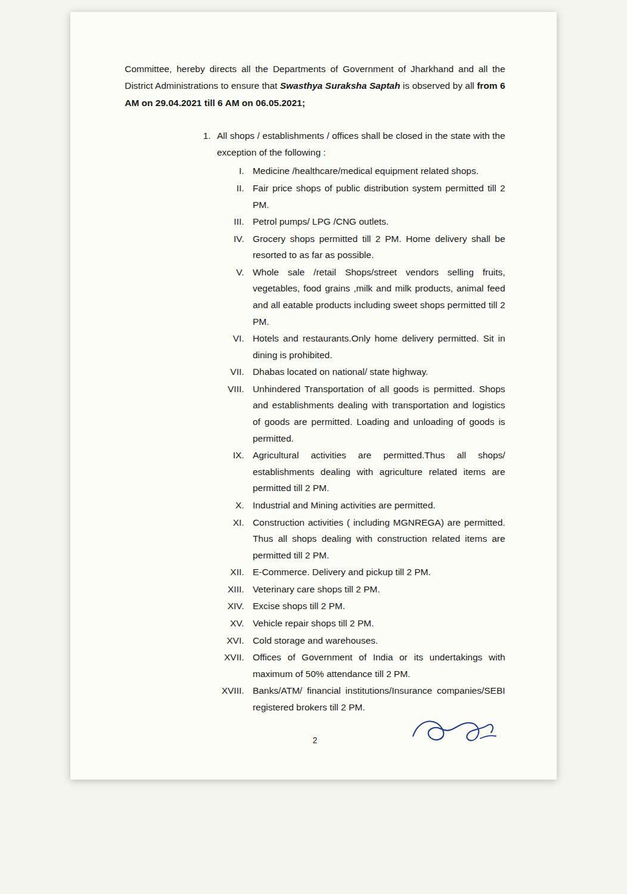Committee, hereby directs all the Departments of Government of Jharkhand and all the District Administrations to ensure that Swasthya Suraksha Saptah is observed by all from 6 AM on 29.04.2021 till 6 AM on 06.05.2021;
All shops / establishments / offices shall be closed in the state with the exception of the following :
Medicine /healthcare/medical equipment related shops.
Fair price shops of public distribution system permitted till 2 PM.
Petrol pumps/ LPG /CNG outlets.
Grocery shops permitted till 2 PM. Home delivery shall be resorted to as far as possible.
Whole sale /retail Shops/street vendors selling fruits, vegetables, food grains ,milk and milk products, animal feed and all eatable products including sweet shops permitted till 2 PM.
Hotels and restaurants.Only home delivery permitted. Sit in dining is prohibited.
Dhabas located on national/ state highway.
Unhindered Transportation of all goods is permitted. Shops and establishments dealing with transportation and logistics of goods are permitted. Loading and unloading of goods is permitted.
Agricultural activities are permitted.Thus all shops/ establishments dealing with agriculture related items are permitted till 2 PM.
Industrial and Mining activities are permitted.
Construction activities ( including MGNREGA) are permitted. Thus all shops dealing with construction related items are permitted till 2 PM.
E-Commerce. Delivery and pickup till 2 PM.
Veterinary care shops till 2 PM.
Excise shops till 2 PM.
Vehicle repair shops till 2 PM.
Cold storage and warehouses.
Offices of Government of India or its undertakings with maximum of 50% attendance till 2 PM.
Banks/ATM/ financial institutions/Insurance companies/SEBI registered brokers till 2 PM.
2